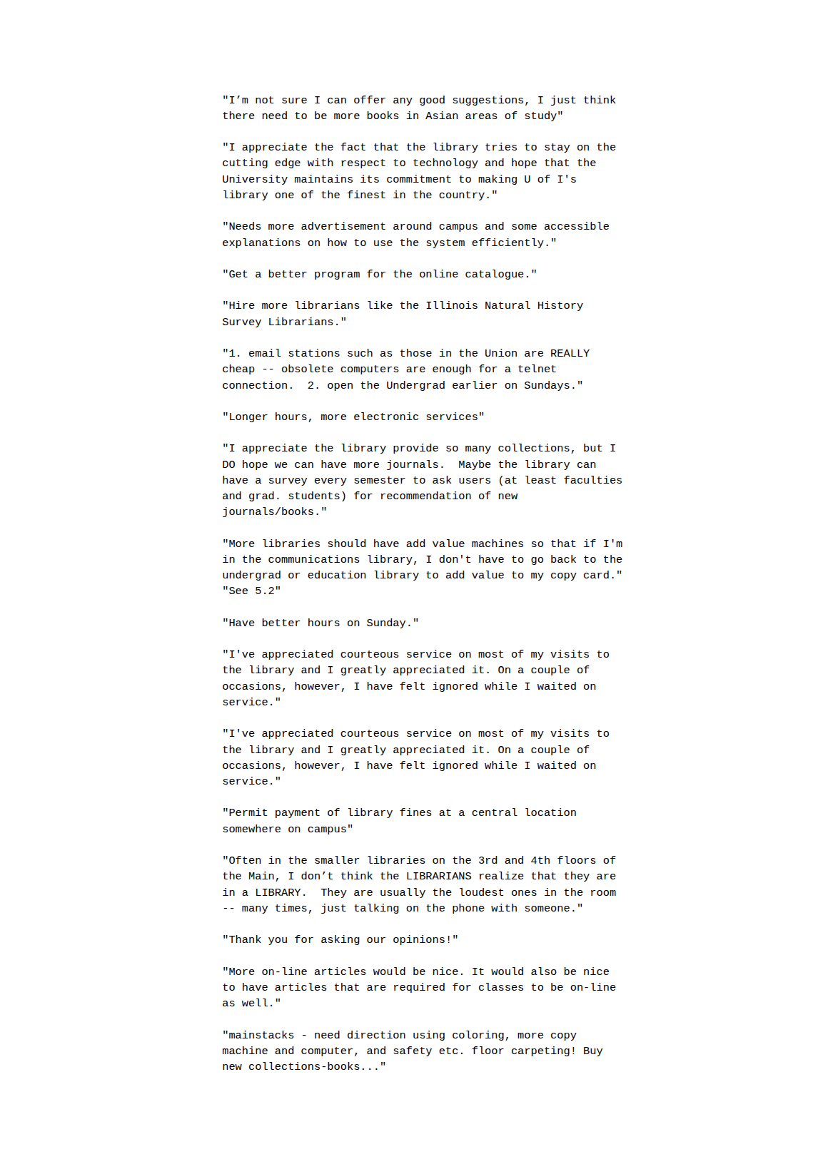"I’m not sure I can offer any good suggestions, I just think there need to be more books in Asian areas of study"
"I appreciate the fact that the library tries to stay on the cutting edge with respect to technology and hope that the University maintains its commitment to making U of I's library one of the finest in the country."
"Needs more advertisement around campus and some accessible explanations on how to use the system efficiently."
"Get a better program for the online catalogue."
"Hire more librarians like the Illinois Natural History Survey Librarians."
"1. email stations such as those in the Union are REALLY cheap -- obsolete computers are enough for a telnet connection. 2. open the Undergrad earlier on Sundays."
"Longer hours, more electronic services"
"I appreciate the library provide so many collections, but I DO hope we can have more journals. Maybe the library can have a survey every semester to ask users (at least faculties and grad. students) for recommendation of new journals/books."
"More libraries should have add value machines so that if I'm in the communications library, I don't have to go back to the undergrad or education library to add value to my copy card."
"See 5.2"
"Have better hours on Sunday."
"I've appreciated courteous service on most of my visits to the library and I greatly appreciated it. On a couple of occasions, however, I have felt ignored while I waited on service."
"I've appreciated courteous service on most of my visits to the library and I greatly appreciated it. On a couple of occasions, however, I have felt ignored while I waited on service."
"Permit payment of library fines at a central location somewhere on campus"
"Often in the smaller libraries on the 3rd and 4th floors of the Main, I don’t think the LIBRARIANS realize that they are in a LIBRARY. They are usually the loudest ones in the room -- many times, just talking on the phone with someone."
"Thank you for asking our opinions!"
"More on-line articles would be nice. It would also be nice to have articles that are required for classes to be on-line as well."
"mainstacks - need direction using coloring, more copy machine and computer, and safety etc. floor carpeting! Buy new collections-books..."